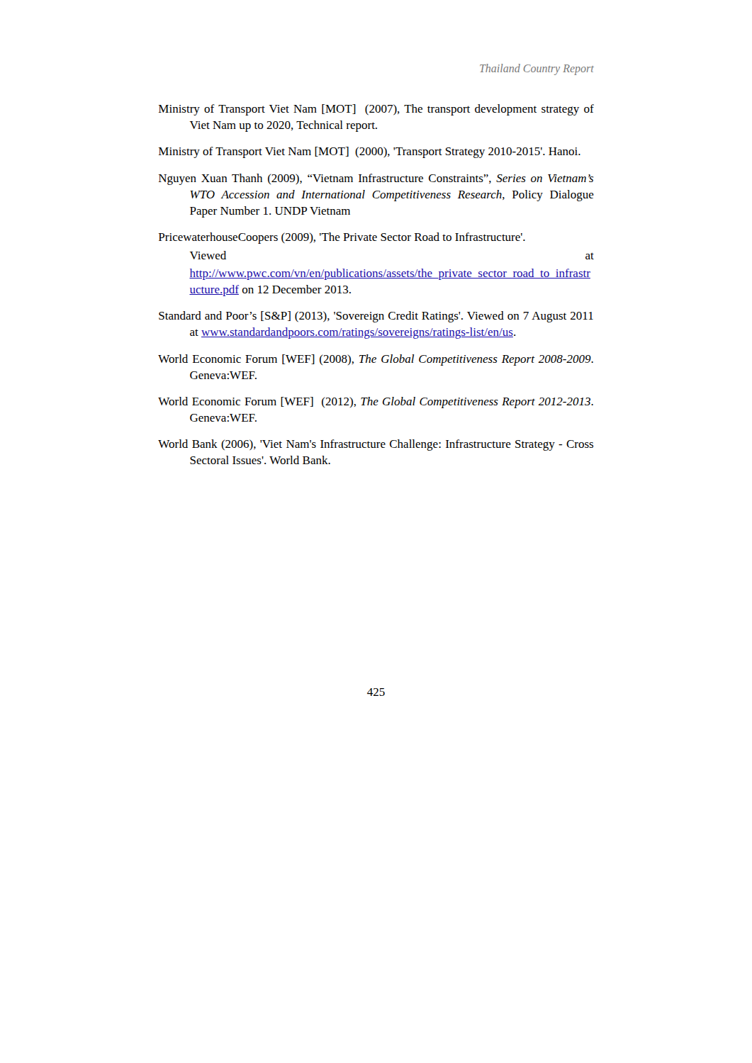Thailand Country Report
Ministry of Transport Viet Nam [MOT] (2007), The transport development strategy of Viet Nam up to 2020, Technical report.
Ministry of Transport Viet Nam [MOT] (2000), 'Transport Strategy 2010-2015'. Hanoi.
Nguyen Xuan Thanh (2009), “Vietnam Infrastructure Constraints”, Series on Vietnam’s WTO Accession and International Competitiveness Research, Policy Dialogue Paper Number 1. UNDP Vietnam
PricewaterhouseCoopers (2009), 'The Private Sector Road to Infrastructure'.
Viewed at
http://www.pwc.com/vn/en/publications/assets/the_private_sector_road_to_infrastructure.pdf on 12 December 2013.
Standard and Poor’s [S&P] (2013), 'Sovereign Credit Ratings'. Viewed on 7 August 2011 at www.standardandpoors.com/ratings/sovereigns/ratings-list/en/us.
World Economic Forum [WEF] (2008), The Global Competitiveness Report 2008-2009. Geneva:WEF.
World Economic Forum [WEF] (2012), The Global Competitiveness Report 2012-2013. Geneva:WEF.
World Bank (2006), 'Viet Nam's Infrastructure Challenge: Infrastructure Strategy - Cross Sectoral Issues'. World Bank.
425